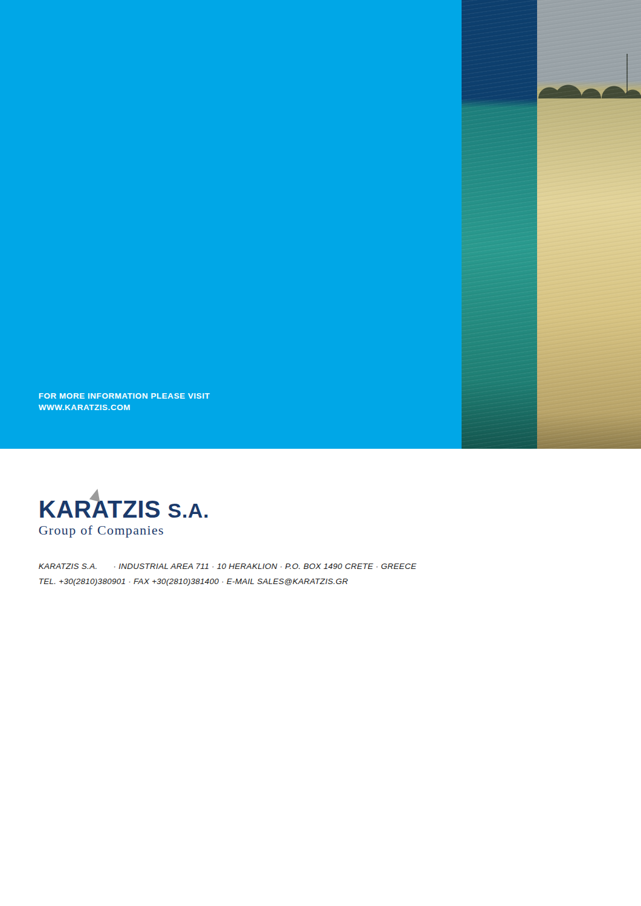For more information please visit
www.karatzis.com
KARATZIS S.A.
Group of Companies
Karatzis S.A. · Industrial Area 711 · 10 Heraklion · P.O. Box 1490 Crete · Greece
Tel. +30(2810)380901 · Fax +30(2810)381400 · E-mail sales@karatzis.gr